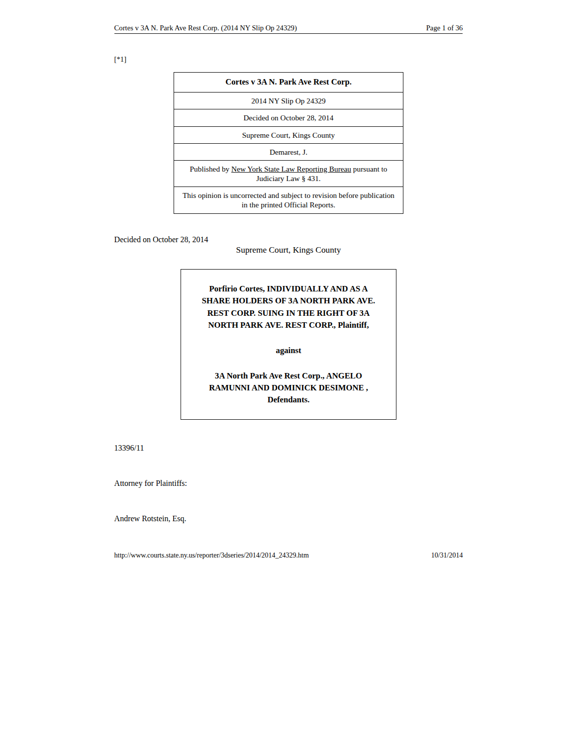Cortes v 3A N. Park Ave Rest Corp. (2014 NY Slip Op 24329)
Page 1 of 36
[*1]
| Cortes v 3A N. Park Ave Rest Corp. |
| 2014 NY Slip Op 24329 |
| Decided on October 28, 2014 |
| Supreme Court, Kings County |
| Demarest, J. |
| Published by New York State Law Reporting Bureau pursuant to Judiciary Law § 431. |
| This opinion is uncorrected and subject to revision before publication in the printed Official Reports. |
Decided on October 28, 2014
Supreme Court, Kings County
Porfirio Cortes, INDIVIDUALLY AND AS A SHARE HOLDERS OF 3A NORTH PARK AVE. REST CORP. SUING IN THE RIGHT OF 3A NORTH PARK AVE. REST CORP., Plaintiff,
against
3A North Park Ave Rest Corp., ANGELO RAMUNNI AND DOMINICK DESIMONE , Defendants.
13396/11
Attorney for Plaintiffs:
Andrew Rotstein, Esq.
http://www.courts.state.ny.us/reporter/3dseries/2014/2014_24329.htm
10/31/2014